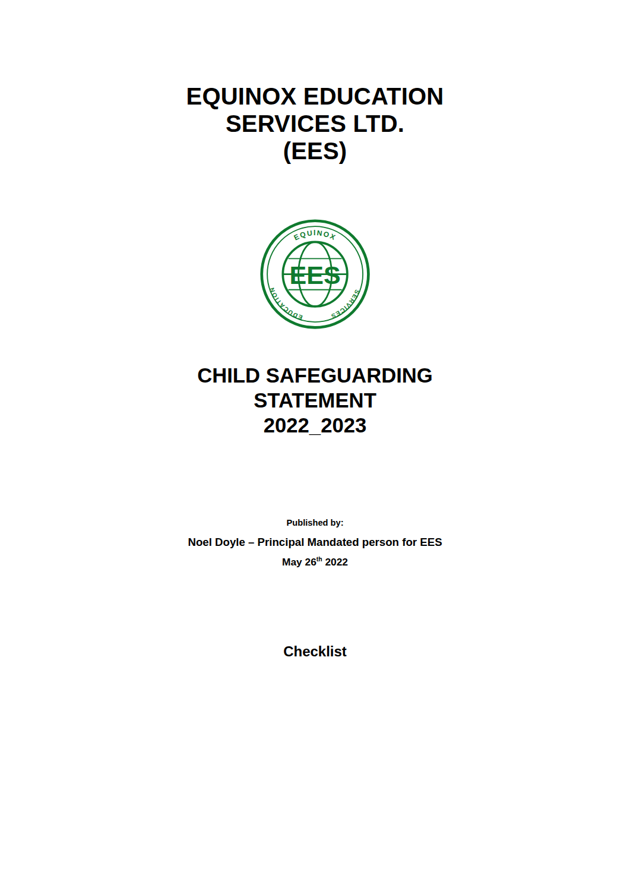EQUINOX EDUCATION SERVICES LTD.
(EES)
EES EQUINOX EDUCATION SERVICES
CHILD SAFEGUARDING STATEMENT
2022_2023
Published by:
Noel Doyle – Principal Mandated person for EES
May 26th 2022
Checklist